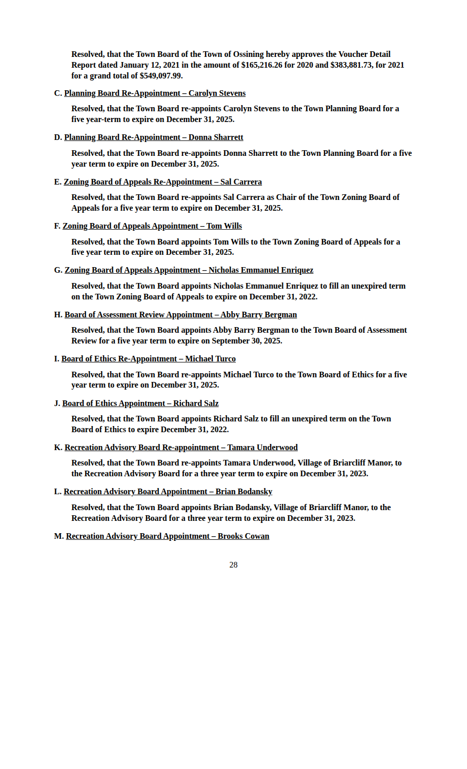Resolved, that the Town Board of the Town of Ossining hereby approves the Voucher Detail Report dated January 12, 2021 in the amount of $165,216.26 for 2020 and $383,881.73, for 2021 for a grand total of $549,097.99.
C. Planning Board Re-Appointment – Carolyn Stevens
Resolved, that the Town Board re-appoints Carolyn Stevens to the Town Planning Board for a five year-term to expire on December 31, 2025.
D. Planning Board Re-Appointment – Donna Sharrett
Resolved, that the Town Board re-appoints Donna Sharrett to the Town Planning Board for a five year term to expire on December 31, 2025.
E. Zoning Board of Appeals Re-Appointment – Sal Carrera
Resolved, that the Town Board re-appoints Sal Carrera as Chair of the Town Zoning Board of Appeals for a five year term to expire on December 31, 2025.
F. Zoning Board of Appeals Appointment – Tom Wills
Resolved, that the Town Board appoints Tom Wills to the Town Zoning Board of Appeals for a five year term to expire on December 31, 2025.
G. Zoning Board of Appeals Appointment – Nicholas Emmanuel Enriquez
Resolved, that the Town Board appoints Nicholas Emmanuel Enriquez to fill an unexpired term on the Town Zoning Board of Appeals to expire on December 31, 2022.
H. Board of Assessment Review Appointment – Abby Barry Bergman
Resolved, that the Town Board appoints Abby Barry Bergman to the Town Board of Assessment Review for a five year term to expire on September 30, 2025.
I. Board of Ethics Re-Appointment – Michael Turco
Resolved, that the Town Board re-appoints Michael Turco to the Town Board of Ethics for a five year term to expire on December 31, 2025.
J. Board of Ethics Appointment – Richard Salz
Resolved, that the Town Board appoints Richard Salz to fill an unexpired term on the Town Board of Ethics to expire December 31, 2022.
K. Recreation Advisory Board Re-appointment – Tamara Underwood
Resolved, that the Town Board re-appoints Tamara Underwood, Village of Briarcliff Manor, to the Recreation Advisory Board for a three year term to expire on December 31, 2023.
L. Recreation Advisory Board Appointment – Brian Bodansky
Resolved, that the Town Board appoints Brian Bodansky, Village of Briarcliff Manor, to the Recreation Advisory Board for a three year term to expire on December 31, 2023.
M. Recreation Advisory Board Appointment – Brooks Cowan
28